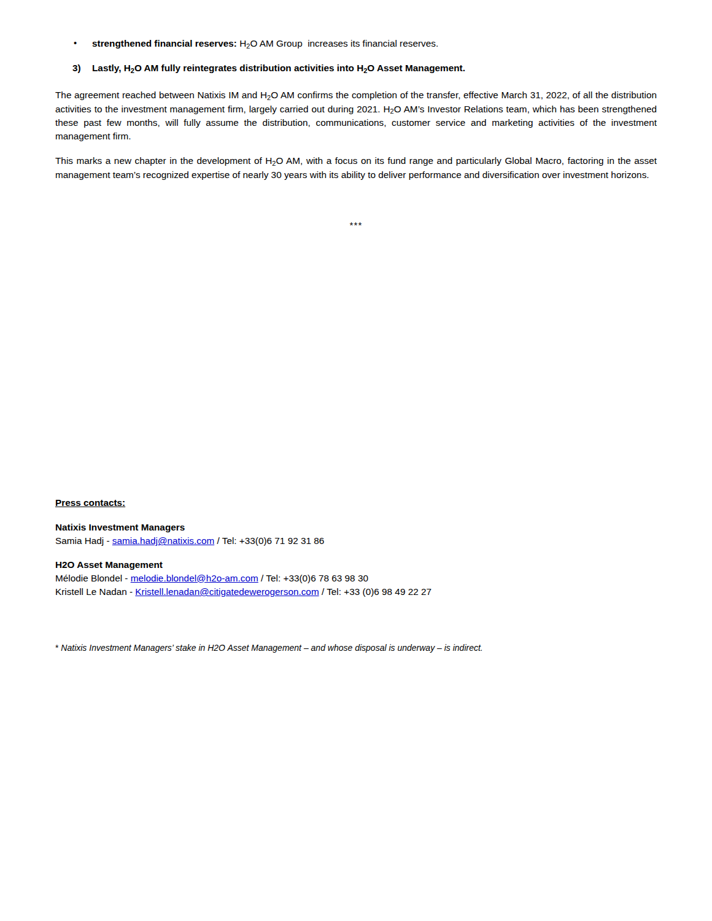strengthened financial reserves: H2O AM Group increases its financial reserves.
3) Lastly, H2O AM fully reintegrates distribution activities into H2O Asset Management.
The agreement reached between Natixis IM and H2O AM confirms the completion of the transfer, effective March 31, 2022, of all the distribution activities to the investment management firm, largely carried out during 2021. H2O AM’s Investor Relations team, which has been strengthened these past few months, will fully assume the distribution, communications, customer service and marketing activities of the investment management firm.
This marks a new chapter in the development of H2O AM, with a focus on its fund range and particularly Global Macro, factoring in the asset management team’s recognized expertise of nearly 30 years with its ability to deliver performance and diversification over investment horizons.
***
Press contacts:
Natixis Investment Managers
Samia Hadj - samia.hadj@natixis.com / Tel: +33(0)6 71 92 31 86
H2O Asset Management
Mélodie Blondel - melodie.blondel@h2o-am.com / Tel: +33(0)6 78 63 98 30
Kristell Le Nadan - Kristell.lenadan@citigatedewerogerson.com / Tel: +33 (0)6 98 49 22 27
* Natixis Investment Managers’ stake in H2O Asset Management – and whose disposal is underway – is indirect.